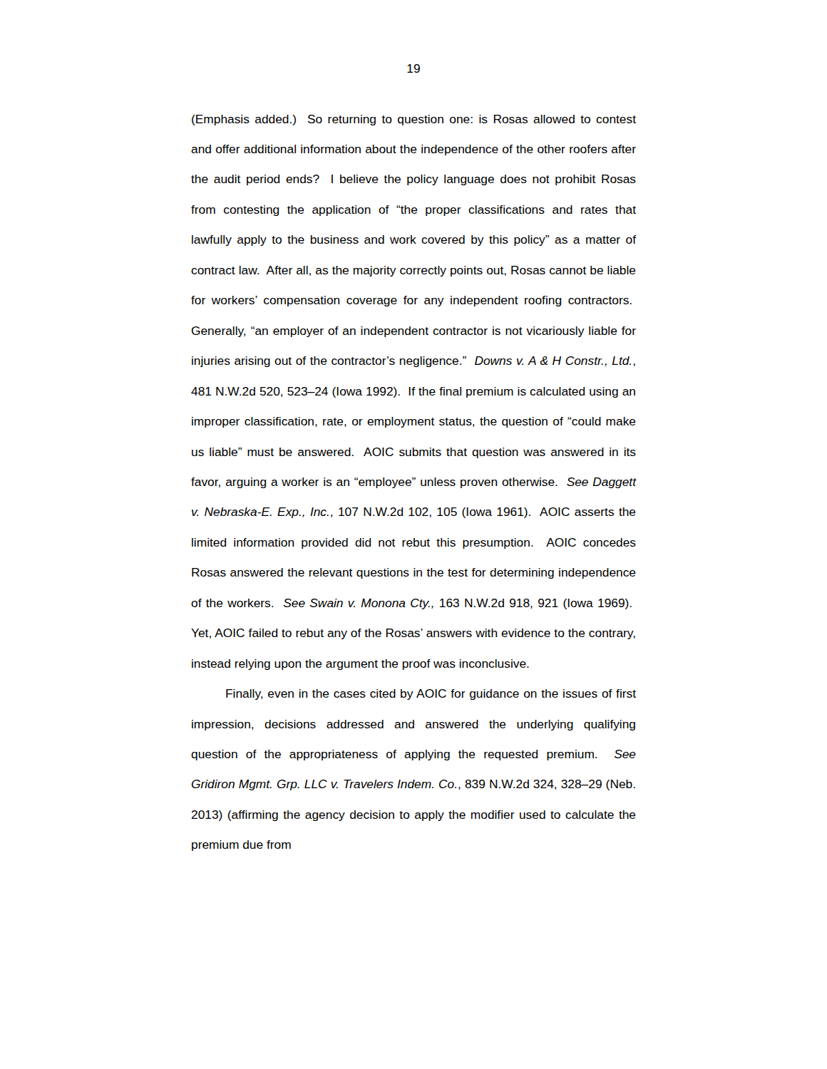19
(Emphasis added.) So returning to question one: is Rosas allowed to contest and offer additional information about the independence of the other roofers after the audit period ends? I believe the policy language does not prohibit Rosas from contesting the application of “the proper classifications and rates that lawfully apply to the business and work covered by this policy” as a matter of contract law. After all, as the majority correctly points out, Rosas cannot be liable for workers’ compensation coverage for any independent roofing contractors. Generally, “an employer of an independent contractor is not vicariously liable for injuries arising out of the contractor’s negligence.” Downs v. A & H Constr., Ltd., 481 N.W.2d 520, 523–24 (Iowa 1992). If the final premium is calculated using an improper classification, rate, or employment status, the question of “could make us liable” must be answered. AOIC submits that question was answered in its favor, arguing a worker is an “employee” unless proven otherwise. See Daggett v. Nebraska-E. Exp., Inc., 107 N.W.2d 102, 105 (Iowa 1961). AOIC asserts the limited information provided did not rebut this presumption. AOIC concedes Rosas answered the relevant questions in the test for determining independence of the workers. See Swain v. Monona Cty., 163 N.W.2d 918, 921 (Iowa 1969). Yet, AOIC failed to rebut any of the Rosas’ answers with evidence to the contrary, instead relying upon the argument the proof was inconclusive.
Finally, even in the cases cited by AOIC for guidance on the issues of first impression, decisions addressed and answered the underlying qualifying question of the appropriateness of applying the requested premium. See Gridiron Mgmt. Grp. LLC v. Travelers Indem. Co., 839 N.W.2d 324, 328–29 (Neb. 2013) (affirming the agency decision to apply the modifier used to calculate the premium due from